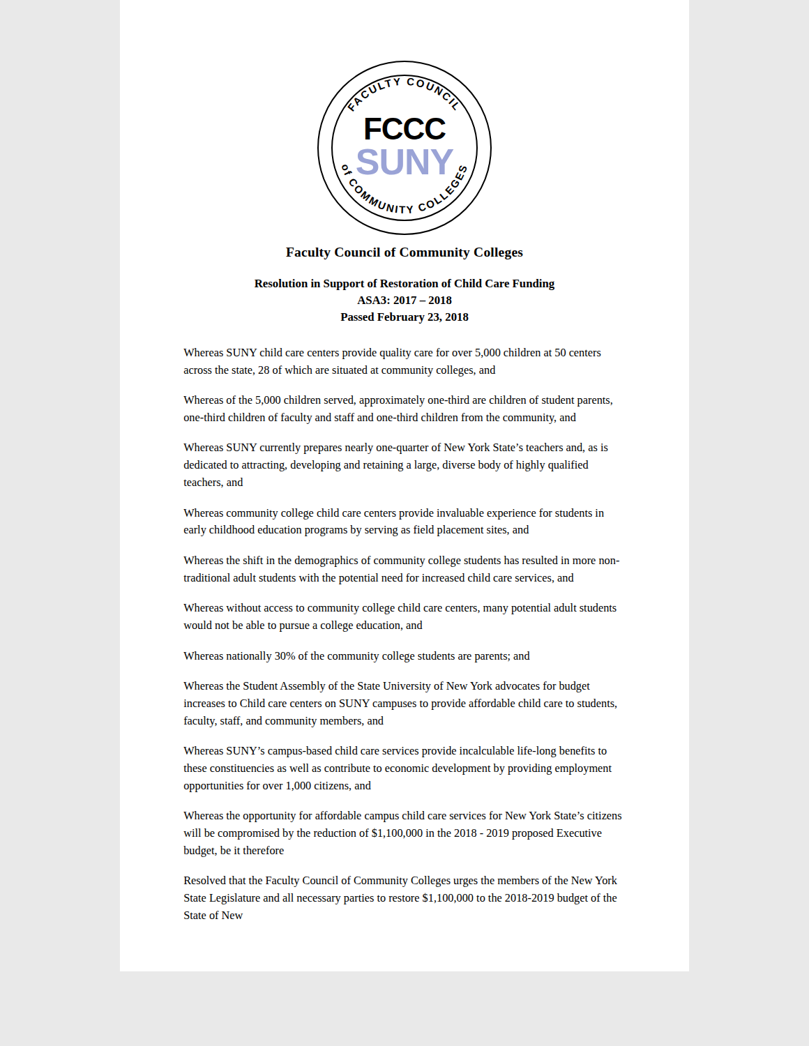FACULTY COUNCIL of COMMUNITY COLLEGES FCCC SUNY
Faculty Council of Community Colleges
Resolution in Support of Restoration of Child Care Funding ASA3: 2017 – 2018 Passed February 23, 2018
Whereas SUNY child care centers provide quality care for over 5,000 children at 50 centers across the state, 28 of which are situated at community colleges, and
Whereas of the 5,000 children served, approximately one-third are children of student parents, one-third children of faculty and staff and one-third children from the community, and
Whereas SUNY currently prepares nearly one-quarter of New York State’s teachers and, as is dedicated to attracting, developing and retaining a large, diverse body of highly qualified teachers, and
Whereas community college child care centers provide invaluable experience for students in early childhood education programs by serving as field placement sites, and
Whereas the shift in the demographics of community college students has resulted in more non-traditional adult students with the potential need for increased child care services, and
Whereas without access to community college child care centers, many potential adult students would not be able to pursue a college education, and
Whereas nationally 30% of the community college students are parents; and
Whereas the Student Assembly of the State University of New York advocates for budget increases to Child care centers on SUNY campuses to provide affordable child care to students, faculty, staff, and community members, and
Whereas SUNY’s campus-based child care services provide incalculable life-long benefits to these constituencies as well as contribute to economic development by providing employment opportunities for over 1,000 citizens, and
Whereas the opportunity for affordable campus child care services for New York State’s citizens will be compromised by the reduction of $1,100,000 in the 2018 - 2019 proposed Executive budget, be it therefore
Resolved that the Faculty Council of Community Colleges urges the members of the New York State Legislature and all necessary parties to restore $1,100,000 to the 2018-2019 budget of the State of New